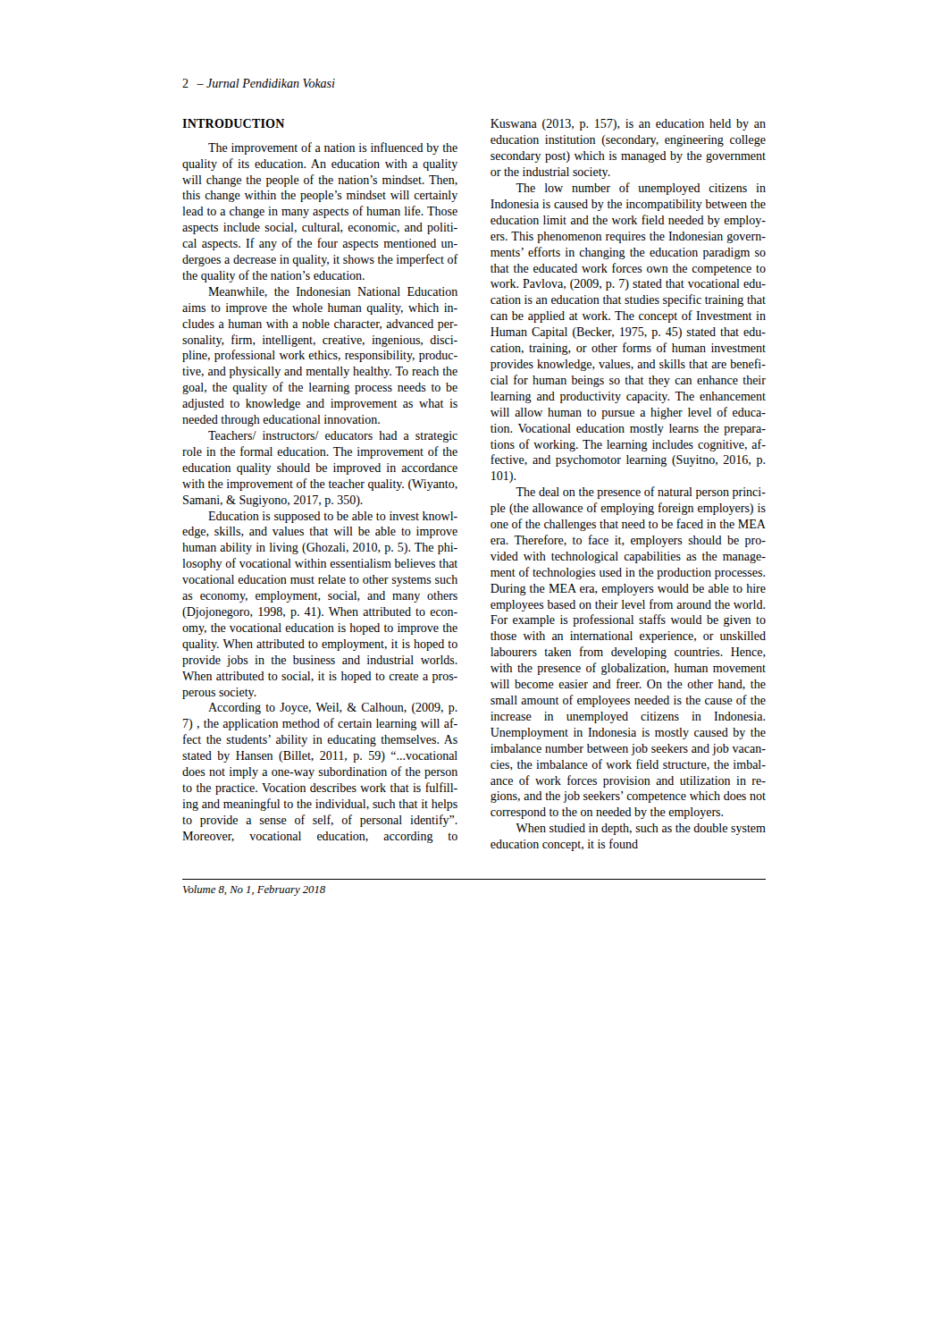2 – Jurnal Pendidikan Vokasi
Introduction
The improvement of a nation is influenced by the quality of its education. An education with a quality will change the people of the nation’s mindset. Then, this change within the people’s mindset will certainly lead to a change in many aspects of human life. Those aspects include social, cultural, economic, and political aspects. If any of the four aspects mentioned undergoes a decrease in quality, it shows the imperfect of the quality of the nation’s education.
Meanwhile, the Indonesian National Education aims to improve the whole human quality, which includes a human with a noble character, advanced personality, firm, intelligent, creative, ingenious, discipline, professional work ethics, responsibility, productive, and physically and mentally healthy. To reach the goal, the quality of the learning process needs to be adjusted to knowledge and improvement as what is needed through educational innovation.
Teachers/ instructors/ educators had a strategic role in the formal education. The improvement of the education quality should be improved in accordance with the improvement of the teacher quality. (Wiyanto, Samani, & Sugiyono, 2017, p. 350).
Education is supposed to be able to invest knowledge, skills, and values that will be able to improve human ability in living (Ghozali, 2010, p. 5). The philosophy of vocational within essentialism believes that vocational education must relate to other systems such as economy, employment, social, and many others (Djojonegoro, 1998, p. 41). When attributed to economy, the vocational education is hoped to improve the quality. When attributed to employment, it is hoped to provide jobs in the business and industrial worlds. When attributed to social, it is hoped to create a prosperous society.
According to Joyce, Weil, & Calhoun, (2009, p. 7) , the application method of certain learning will affect the students’ ability in educating themselves. As stated by Hansen (Billet, 2011, p. 59) “...vocational does not imply a one-way subordination of the person to the practice. Vocation describes work that is fulfilling and meaningful to the individual, such that it helps to provide a sense of self, of personal identify”. Moreover, vocational education, according to Kuswana (2013, p. 157), is an education held by an education institution (secondary, engineering college secondary post) which is managed by the government or the industrial society.
The low number of unemployed citizens in Indonesia is caused by the incompatibility between the education limit and the work field needed by employers. This phenomenon requires the Indonesian governments’ efforts in changing the education paradigm so that the educated work forces own the competence to work. Pavlova, (2009, p. 7) stated that vocational education is an education that studies specific training that can be applied at work. The concept of Investment in Human Capital (Becker, 1975, p. 45) stated that education, training, or other forms of human investment provides knowledge, values, and skills that are beneficial for human beings so that they can enhance their learning and productivity capacity. The enhancement will allow human to pursue a higher level of education. Vocational education mostly learns the preparations of working. The learning includes cognitive, affective, and psychomotor learning (Suyitno, 2016, p. 101).
The deal on the presence of natural person principle (the allowance of employing foreign employers) is one of the challenges that need to be faced in the MEA era. Therefore, to face it, employers should be provided with technological capabilities as the management of technologies used in the production processes. During the MEA era, employers would be able to hire employees based on their level from around the world. For example is professional staffs would be given to those with an international experience, or unskilled labourers taken from developing countries. Hence, with the presence of globalization, human movement will become easier and freer. On the other hand, the small amount of employees needed is the cause of the increase in unemployed citizens in Indonesia. Unemployment in Indonesia is mostly caused by the imbalance number between job seekers and job vacancies, the imbalance of work field structure, the imbalance of work forces provision and utilization in regions, and the job seekers’ competence which does not correspond to the on needed by the employers.
When studied in depth, such as the double system education concept, it is found
Volume 8, No 1, February 2018